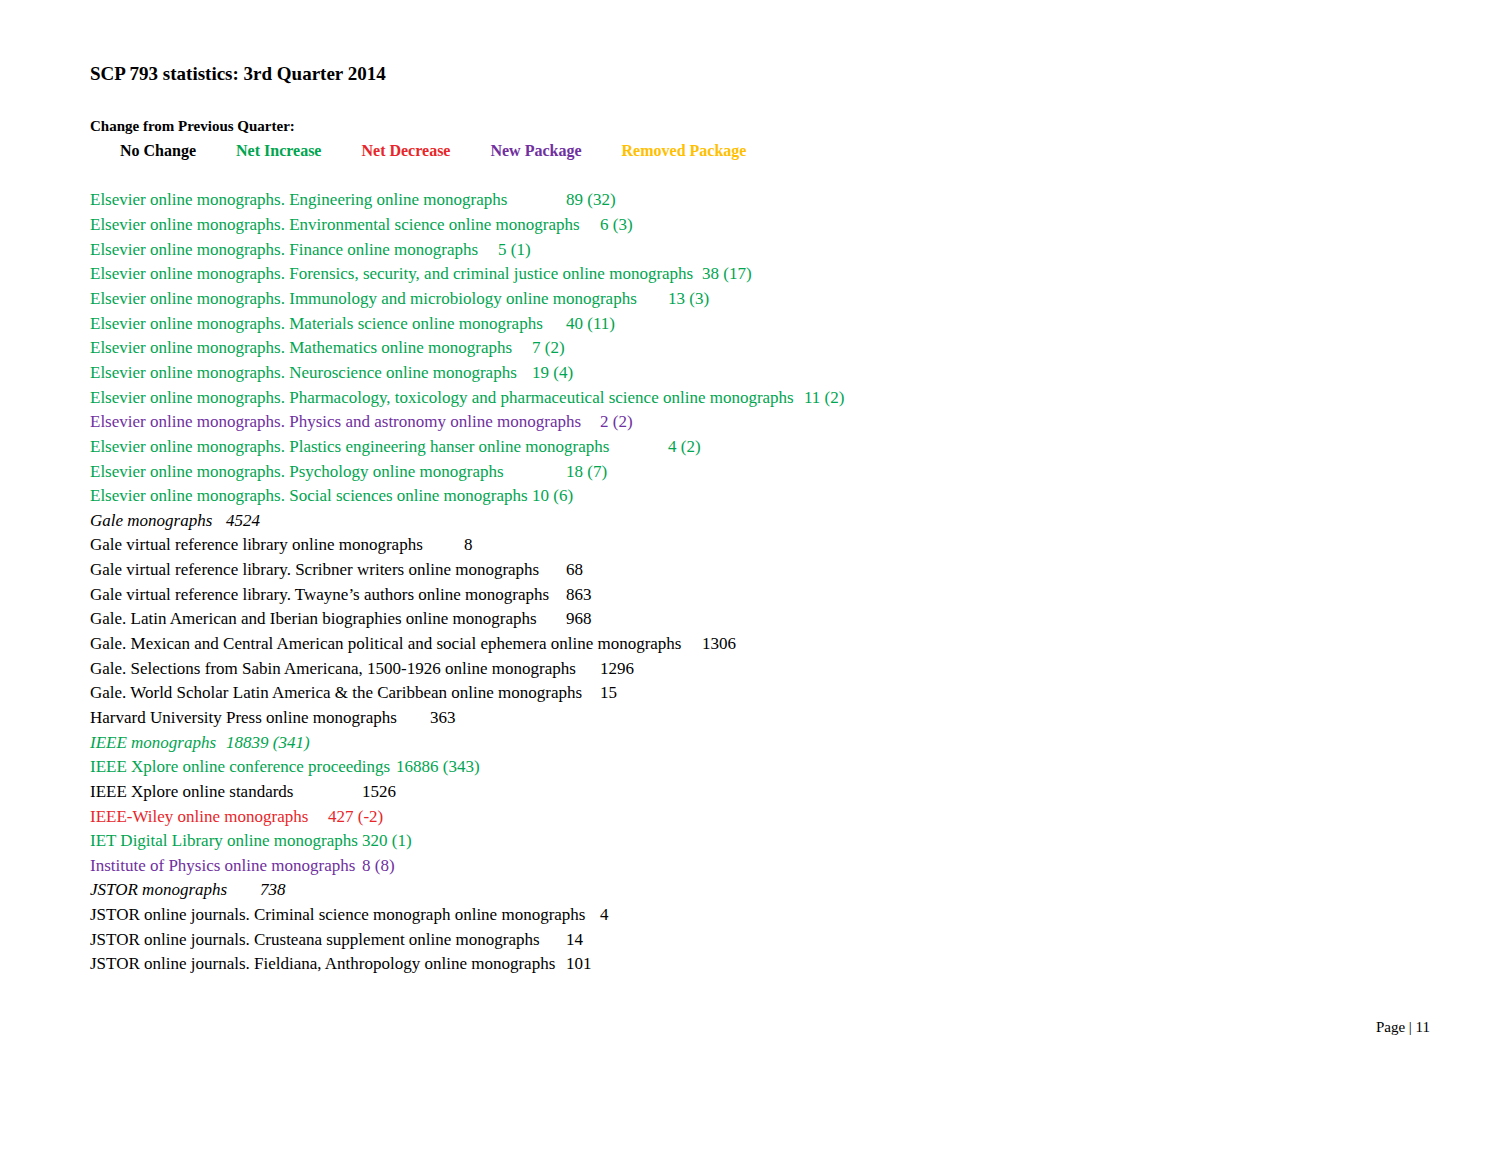SCP 793 statistics: 3rd Quarter 2014
Change from Previous Quarter:
| No Change | Net Increase | Net Decrease | New Package | Removed Package |
Elsevier online monographs. Engineering online monographs 89 (32)
Elsevier online monographs. Environmental science online monographs 6 (3)
Elsevier online monographs. Finance online monographs 5 (1)
Elsevier online monographs. Forensics, security, and criminal justice online monographs 38 (17)
Elsevier online monographs. Immunology and microbiology online monographs 13 (3)
Elsevier online monographs. Materials science online monographs 40 (11)
Elsevier online monographs. Mathematics online monographs 7 (2)
Elsevier online monographs. Neuroscience online monographs 19 (4)
Elsevier online monographs. Pharmacology, toxicology and pharmaceutical science online monographs 11 (2)
Elsevier online monographs. Physics and astronomy online monographs 2 (2)
Elsevier online monographs. Plastics engineering hanser online monographs 4 (2)
Elsevier online monographs. Psychology online monographs 18 (7)
Elsevier online monographs. Social sciences online monographs 10 (6)
Gale monographs 4524
Gale virtual reference library online monographs 8
Gale virtual reference library. Scribner writers online monographs 68
Gale virtual reference library. Twayne’s authors online monographs 863
Gale. Latin American and Iberian biographies online monographs 968
Gale. Mexican and Central American political and social ephemera online monographs 1306
Gale. Selections from Sabin Americana, 1500-1926 online monographs 1296
Gale. World Scholar Latin America & the Caribbean online monographs 15
Harvard University Press online monographs 363
IEEE monographs 18839 (341)
IEEE Xplore online conference proceedings 16886 (343)
IEEE Xplore online standards 1526
IEEE-Wiley online monographs 427 (-2)
IET Digital Library online monographs 320 (1)
Institute of Physics online monographs 8 (8)
JSTOR monographs 738
JSTOR online journals. Criminal science monograph online monographs 4
JSTOR online journals. Crusteana supplement online monographs 14
JSTOR online journals. Fieldiana, Anthropology online monographs 101
Page | 11